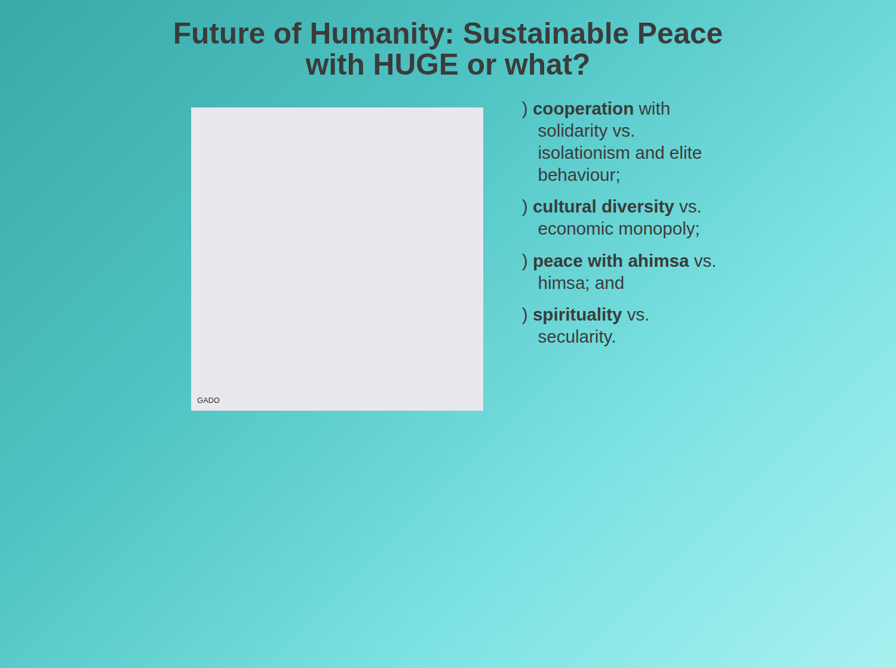Future of Humanity: Sustainable Peace with HUGE or what?
GADO
cooperation with solidarity vs. isolationism and elite behaviour;
cultural diversity vs. economic monopoly;
peace with ahimsa vs. himsa; and
spirituality vs. secularity.